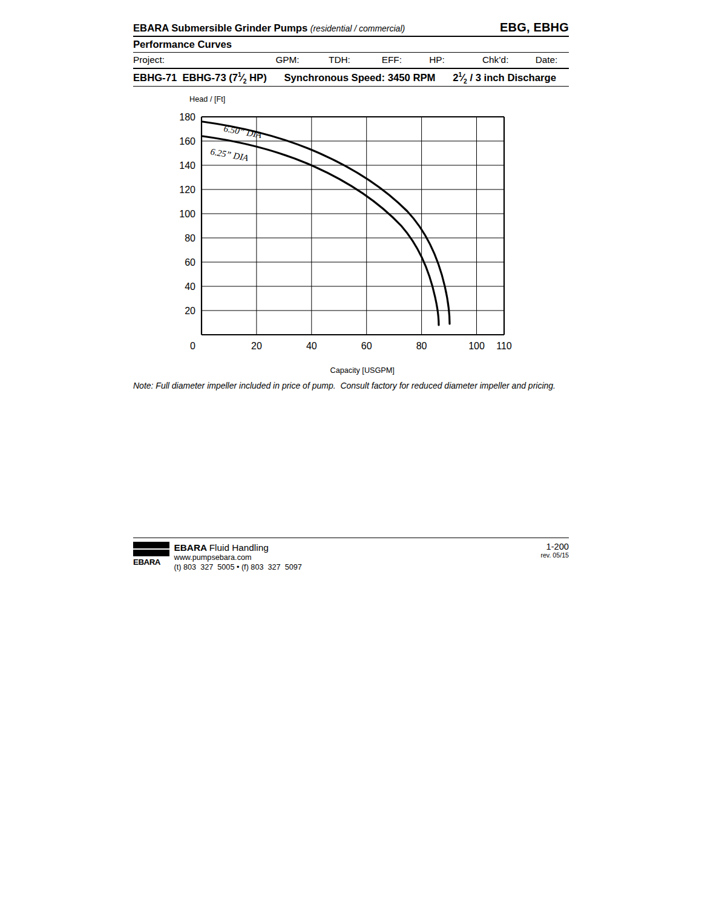EBARA Submersible Grinder Pumps (residential / commercial)
EBG, EBHG
Performance Curves
Project: GPM: TDH: EFF: HP: Chk’d: Date:
EBHG-71 EBHG-73 (71⁄2 HP) Synchronous Speed: 3450 RPM 21⁄2 / 3 inch Discharge
Head / [Ft]
6.50” DIA 6.25” DIA 180 160 140 120 100 80 60 40 20 0 20 40 60 80 100 110
Capacity [USGPM]
Note: Full diameter impeller included in price of pump. Consult factory for reduced diameter impeller and pricing.
EBARA
EBARA Fluid Handling
www.pumpsebara.com
(t) 803 327 5005 • (f) 803 327 5097
1-200
rev. 05/15